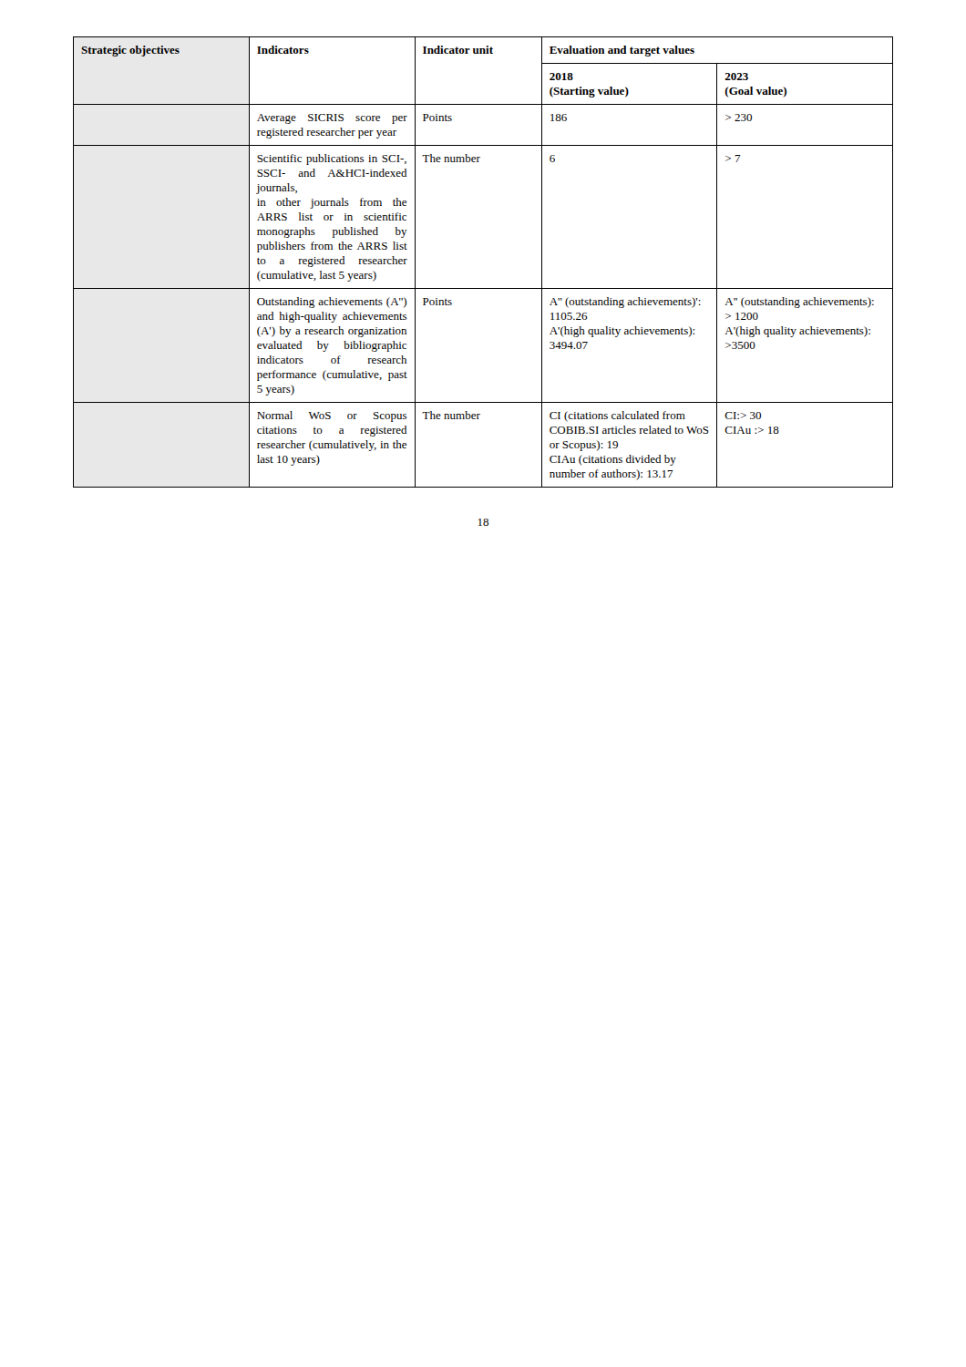| Strategic objectives | Indicators | Indicator unit | Evaluation and target values |
| --- | --- | --- | --- |
| 2018 (Starting value) | 2023 (Goal value) |
| | Average SICRIS score per registered researcher per year | Points | 186 | > 230 |
| | Scientific publications in SCI-, SSCI- and A&HCI-indexed journals, in other journals from the ARRS list or in scientific monographs published by publishers from the ARRS list to a registered researcher (cumulative, last 5 years) | The number | 6 | > 7 |
| | Outstanding achievements (A'') and high-quality achievements (A') by a research organization evaluated by bibliographic indicators of research performance (cumulative, past 5 years) | Points | A'' (outstanding achievements)': 1105.26 A'(high quality achievements): 3494.07 | A'' (outstanding achievements): > 1200 A'(high quality achievements): >3500 |
| | Normal WoS or Scopus citations to a registered researcher (cumulatively, in the last 10 years) | The number | CI (citations calculated from COBIB.SI articles related to WoS or Scopus): 19 CIAu (citations divided by number of authors): 13.17 | CI:> 30 CIAu :> 18 |
18